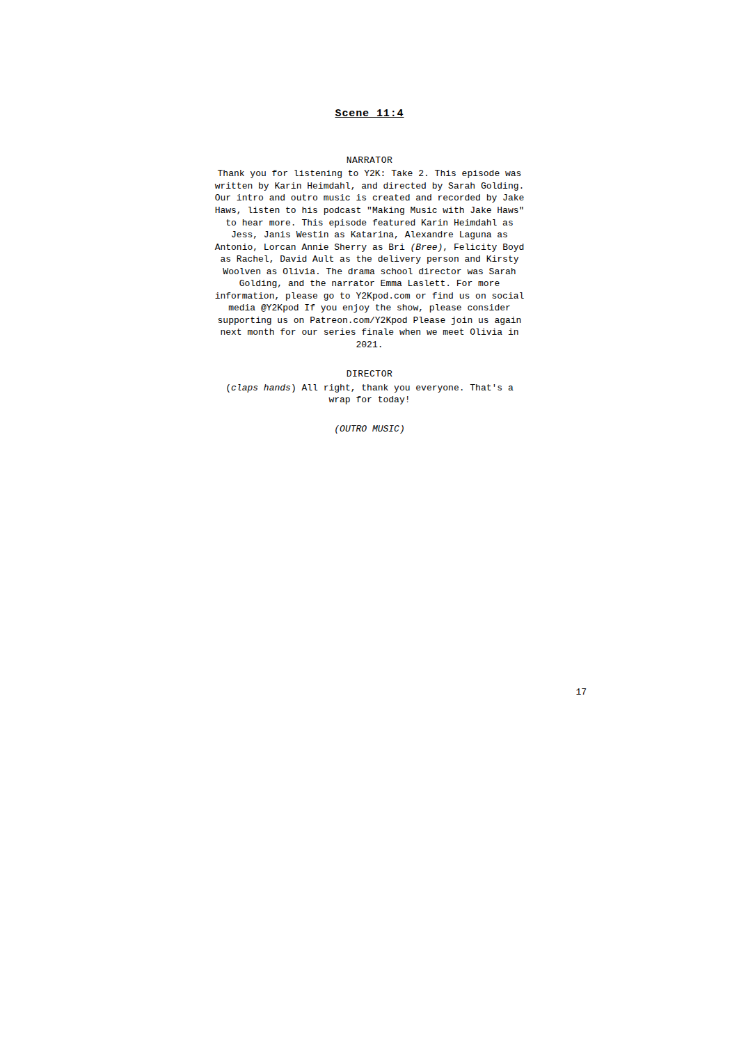Scene 11:4
NARRATOR
Thank you for listening to Y2K: Take 2. This episode was written by Karin Heimdahl, and directed by Sarah Golding. Our intro and outro music is created and recorded by Jake Haws, listen to his podcast "Making Music with Jake Haws" to hear more. This episode featured Karin Heimdahl as Jess, Janis Westin as Katarina, Alexandre Laguna as Antonio, Lorcan Annie Sherry as Bri (Bree), Felicity Boyd as Rachel, David Ault as the delivery person and Kirsty Woolven as Olivia. The drama school director was Sarah Golding, and the narrator Emma Laslett. For more information, please go to Y2Kpod.com or find us on social media @Y2Kpod If you enjoy the show, please consider supporting us on Patreon.com/Y2Kpod Please join us again next month for our series finale when we meet Olivia in 2021.
DIRECTOR
(claps hands) All right, thank you everyone. That's a wrap for today!
(OUTRO MUSIC)
17